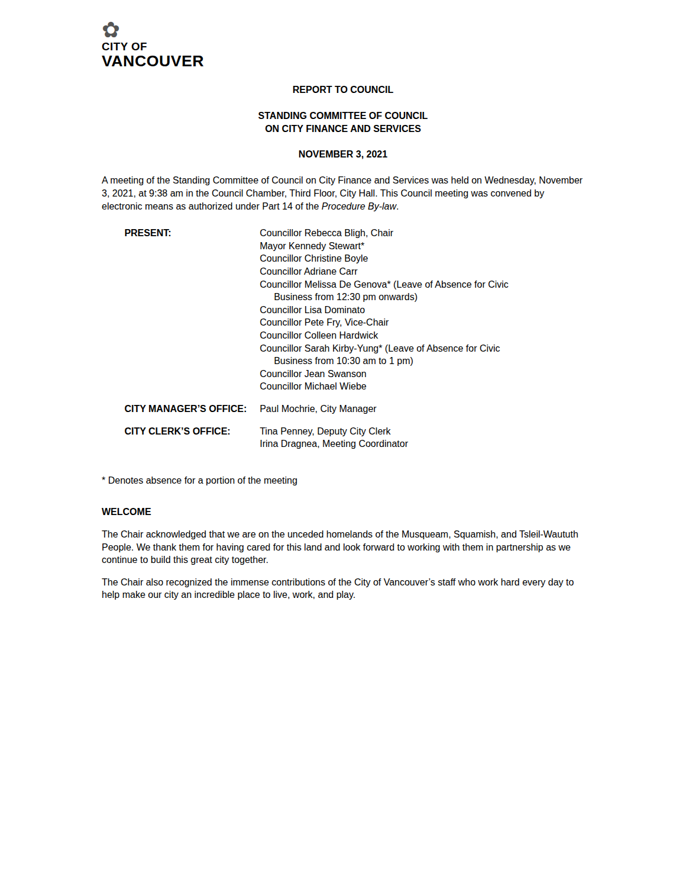✿
CITY OFVANCOUVER
REPORT TO COUNCIL
STANDING COMMITTEE OF COUNCIL
ON CITY FINANCE AND SERVICES
NOVEMBER 3, 2021
A meeting of the Standing Committee of Council on City Finance and Services was held on Wednesday, November 3, 2021, at 9:38 am in the Council Chamber, Third Floor, City Hall. This Council meeting was convened by electronic means as authorized under Part 14 of the Procedure By-law.
| PRESENT: | Councillor Rebecca Bligh, Chair Mayor Kennedy Stewart* Councillor Christine Boyle Councillor Adriane Carr Councillor Melissa De Genova* (Leave of Absence for Civic Business from 12:30 pm onwards) Councillor Lisa Dominato Councillor Pete Fry, Vice-Chair Councillor Colleen Hardwick Councillor Sarah Kirby-Yung* (Leave of Absence for Civic Business from 10:30 am to 1 pm) Councillor Jean Swanson Councillor Michael Wiebe |
| CITY MANAGER’S OFFICE: | Paul Mochrie, City Manager |
| CITY CLERK’S OFFICE: | Tina Penney, Deputy City Clerk Irina Dragnea, Meeting Coordinator |
* Denotes absence for a portion of the meeting
WELCOME
The Chair acknowledged that we are on the unceded homelands of the Musqueam, Squamish, and Tsleil-Waututh People. We thank them for having cared for this land and look forward to working with them in partnership as we continue to build this great city together.
The Chair also recognized the immense contributions of the City of Vancouver’s staff who work hard every day to help make our city an incredible place to live, work, and play.